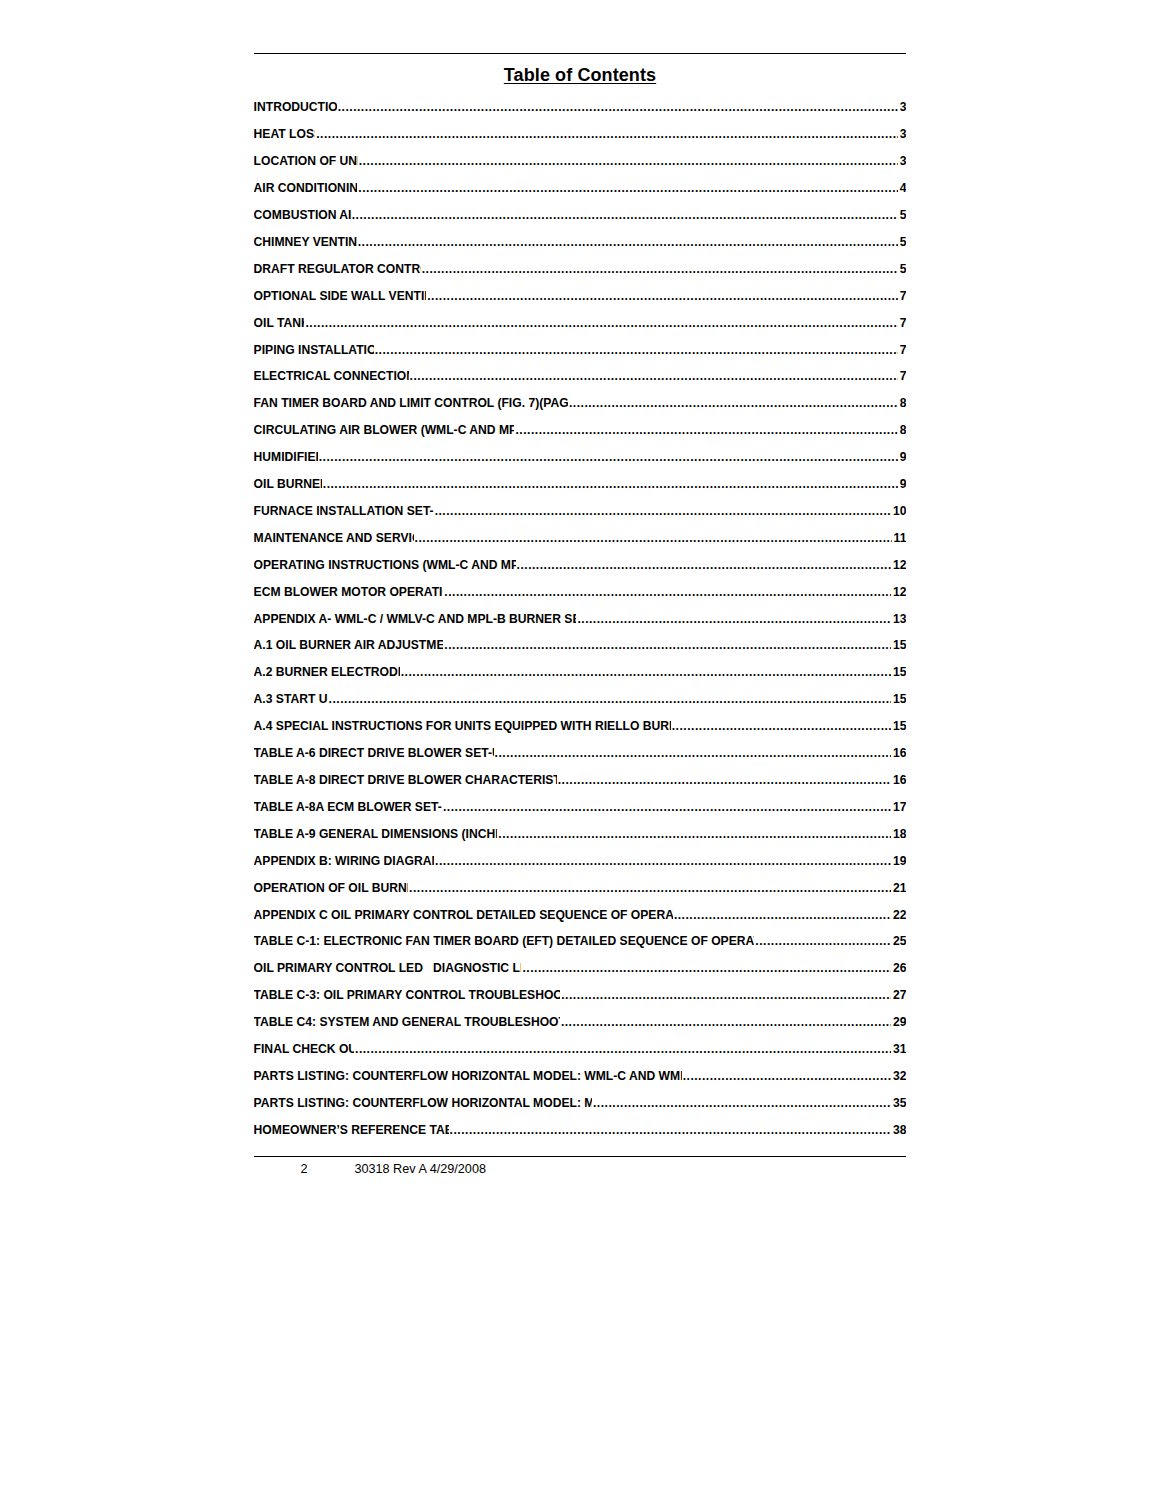Table of Contents
INTRODUCTION.................................................................................................................................................................. 3
HEAT LOSS....................................................................................................................................................................... 3
LOCATION OF UNIT......................................................................................................................................................... 3
AIR CONDITIONING......................................................................................................................................................... 4
COMBUSTION AIR........................................................................................................................................................... 5
CHIMNEY VENTING......................................................................................................................................................... 5
DRAFT REGULATOR CONTROL....................................................................................................................................... 5
OPTIONAL SIDE WALL VENTING..................................................................................................................................... 7
OIL TANK......................................................................................................................................................................... 7
PIPING INSTALLATION.................................................................................................................................................... 7
ELECTRICAL CONNECTIONS.......................................................................................................................................... 7
FAN TIMER BOARD AND LIMIT CONTROL (FIG. 7)(PAGE 25)............................................................................................. 8
CIRCULATING AIR BLOWER (WML-C AND MPL-B)............................................................................................................. 8
HUMIDIFIER..................................................................................................................................................................... 9
OIL BURNER.................................................................................................................................................................... 9
FURNACE INSTALLATION SET-UP................................................................................................................................. 10
MAINTENANCE AND SERVICE....................................................................................................................................... 11
OPERATING INSTRUCTIONS (WML-C AND MPL-B)........................................................................................................... 12
ECM BLOWER MOTOR OPERATION.............................................................................................................................. 12
APPENDIX A- WML-C / WMLV-C AND MPL-B BURNER SET UP......................................................................................... 13
A.1 OIL BURNER AIR ADJUSTMENT.............................................................................................................................. 15
A.2 BURNER ELECTRODES........................................................................................................................................... 15
A.3 START UP................................................................................................................................................................. 15
A.4 SPECIAL INSTRUCTIONS FOR UNITS EQUIPPED WITH RIELLO BURNERS............................................................. 15
TABLE A-6 DIRECT DRIVE BLOWER SET-UP............................................................................................................. 16
TABLE A-8 DIRECT DRIVE BLOWER CHARACTERISTICS............................................................................................. 16
TABLE A-8A ECM BLOWER SET-UP.............................................................................................................................. 17
TABLE A-9 GENERAL DIMENSIONS (INCHES)............................................................................................................. 18
APPENDIX B: WIRING DIAGRAMS................................................................................................................................ 19
OPERATION OF OIL BURNER......................................................................................................................................... 21
APPENDIX C OIL PRIMARY CONTROL DETAILED SEQUENCE OF OPERATION............................................................ 22
TABLE C-1: ELECTRONIC FAN TIMER BOARD (EFT) DETAILED SEQUENCE OF OPERATION..................................... 25
OIL PRIMARY CONTROL LED DIAGNOSTIC LIGHT......................................................................................................... 26
TABLE C-3: OIL PRIMARY CONTROL TROUBLESHOOTING.............................................................................................. 27
TABLE C4: SYSTEM AND GENERAL TROUBLESHOOTING............................................................................................. 29
FINAL CHECK OUT......................................................................................................................................................... 31
PARTS LISTING: COUNTERFLOW HORIZONTAL MODEL: WML-C AND WMLV-C......................................................... 32
PARTS LISTING: COUNTERFLOW HORIZONTAL MODEL: MPL-B.................................................................................... 35
HOMEOWNER’S REFERENCE TABLE.............................................................................................................................. 38
2
30318 Rev A 4/29/2008